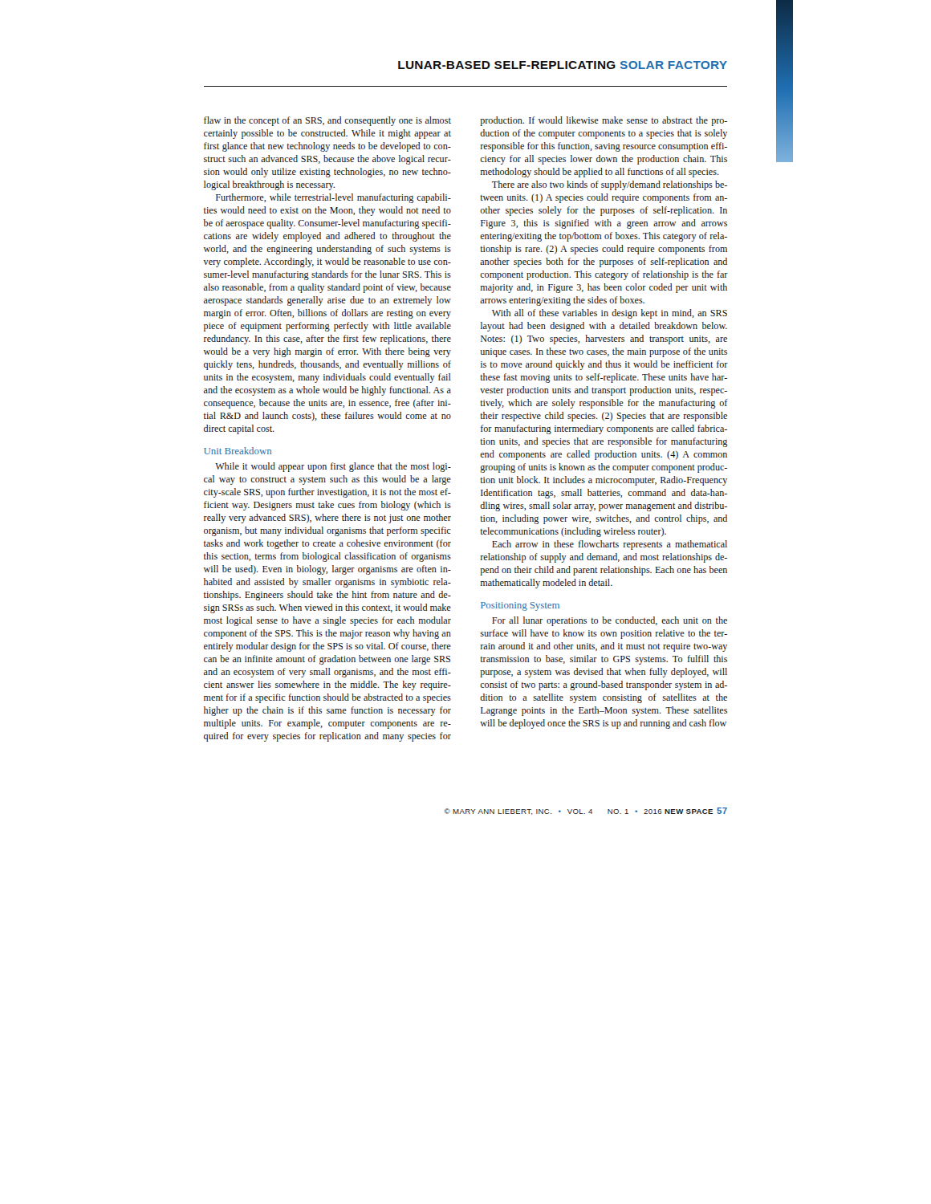Lunar-Based Self-Replicating Solar Factory
flaw in the concept of an SRS, and consequently one is almost certainly possible to be constructed. While it might appear at first glance that new technology needs to be developed to construct such an advanced SRS, because the above logical recursion would only utilize existing technologies, no new technological breakthrough is necessary.
Furthermore, while terrestrial-level manufacturing capabilities would need to exist on the Moon, they would not need to be of aerospace quality. Consumer-level manufacturing specifications are widely employed and adhered to throughout the world, and the engineering understanding of such systems is very complete. Accordingly, it would be reasonable to use consumer-level manufacturing standards for the lunar SRS. This is also reasonable, from a quality standard point of view, because aerospace standards generally arise due to an extremely low margin of error. Often, billions of dollars are resting on every piece of equipment performing perfectly with little available redundancy. In this case, after the first few replications, there would be a very high margin of error. With there being very quickly tens, hundreds, thousands, and eventually millions of units in the ecosystem, many individuals could eventually fail and the ecosystem as a whole would be highly functional. As a consequence, because the units are, in essence, free (after initial R&D and launch costs), these failures would come at no direct capital cost.
Unit Breakdown
While it would appear upon first glance that the most logical way to construct a system such as this would be a large city-scale SRS, upon further investigation, it is not the most efficient way. Designers must take cues from biology (which is really very advanced SRS), where there is not just one mother organism, but many individual organisms that perform specific tasks and work together to create a cohesive environment (for this section, terms from biological classification of organisms will be used). Even in biology, larger organisms are often inhabited and assisted by smaller organisms in symbiotic relationships. Engineers should take the hint from nature and design SRSs as such. When viewed in this context, it would make most logical sense to have a single species for each modular component of the SPS. This is the major reason why having an entirely modular design for the SPS is so vital. Of course, there can be an infinite amount of gradation between one large SRS and an ecosystem of very small organisms, and the most efficient answer lies somewhere in the middle. The key requirement for if a specific function should be abstracted to a species higher up the chain is if this same function is necessary for multiple units. For example, computer components are required for every species for replication and many species for production. If would likewise make sense to abstract the production of the computer components to a species that is solely responsible for this function, saving resource consumption efficiency for all species lower down the production chain. This methodology should be applied to all functions of all species.
There are also two kinds of supply/demand relationships between units. (1) A species could require components from another species solely for the purposes of self-replication. In Figure 3, this is signified with a green arrow and arrows entering/exiting the top/bottom of boxes. This category of relationship is rare. (2) A species could require components from another species both for the purposes of self-replication and component production. This category of relationship is the far majority and, in Figure 3, has been color coded per unit with arrows entering/exiting the sides of boxes.
With all of these variables in design kept in mind, an SRS layout had been designed with a detailed breakdown below. Notes: (1) Two species, harvesters and transport units, are unique cases. In these two cases, the main purpose of the units is to move around quickly and thus it would be inefficient for these fast moving units to self-replicate. These units have harvester production units and transport production units, respectively, which are solely responsible for the manufacturing of their respective child species. (2) Species that are responsible for manufacturing intermediary components are called fabrication units, and species that are responsible for manufacturing end components are called production units. (4) A common grouping of units is known as the computer component production unit block. It includes a microcomputer, Radio-Frequency Identification tags, small batteries, command and data-handling wires, small solar array, power management and distribution, including power wire, switches, and control chips, and telecommunications (including wireless router).
Each arrow in these flowcharts represents a mathematical relationship of supply and demand, and most relationships depend on their child and parent relationships. Each one has been mathematically modeled in detail.
Positioning System
For all lunar operations to be conducted, each unit on the surface will have to know its own position relative to the terrain around it and other units, and it must not require two-way transmission to base, similar to GPS systems. To fulfill this purpose, a system was devised that when fully deployed, will consist of two parts: a ground-based transponder system in addition to a satellite system consisting of satellites at the Lagrange points in the Earth–Moon system. These satellites will be deployed once the SRS is up and running and cash flow
© MARY ANN LIEBERT, INC. • VOL. 4 NO. 1 • 2016 NEW SPACE 57